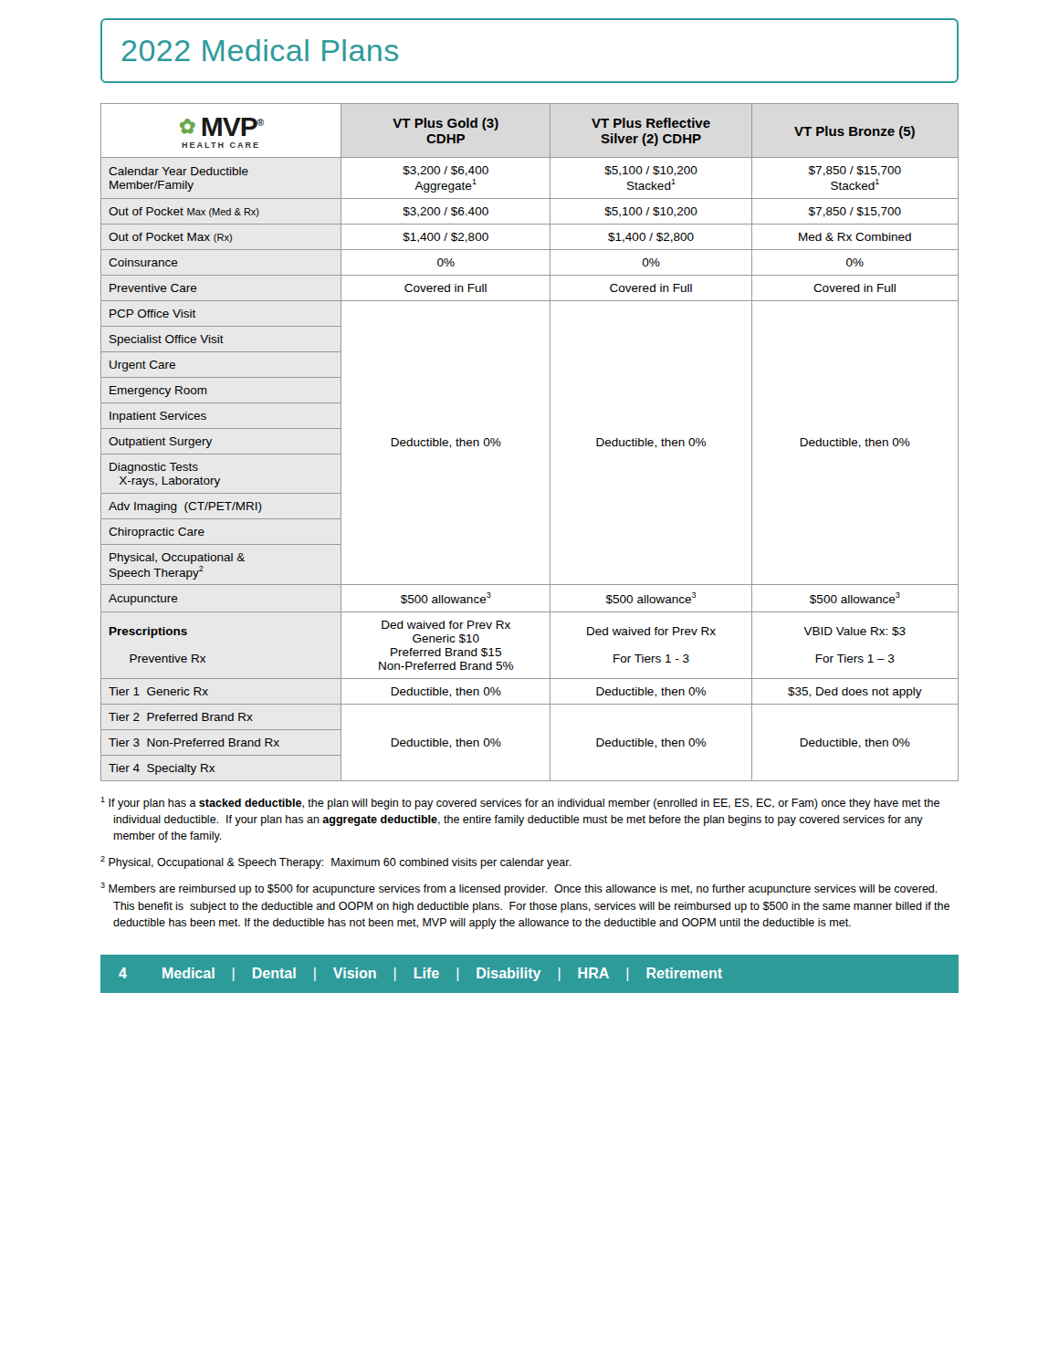2022 Medical Plans
| ✿ MVP ® HEALTH CARE | VT Plus Gold (3) CDHP | VT Plus Reflective Silver (2) CDHP | VT Plus Bronze (5) |
| --- | --- | --- | --- |
| Calendar Year Deductible Member/Family | $3,200 / $6,400 Aggregate 1 | $5,100 / $10,200 Stacked 1 | $7,850 / $15,700 Stacked 1 |
| Out of Pocket Max (Med & Rx) | $3,200 / $6.400 | $5,100 / $10,200 | $7,850 / $15,700 |
| Out of Pocket Max (Rx) | $1,400 / $2,800 | $1,400 / $2,800 | Med & Rx Combined |
| Coinsurance | 0% | 0% | 0% |
| Preventive Care | Covered in Full | Covered in Full | Covered in Full |
| PCP Office Visit | Deductible, then 0% | Deductible, then 0% | Deductible, then 0% |
| Specialist Office Visit |
| Urgent Care |
| Emergency Room |
| Inpatient Services |
| Outpatient Surgery |
| Diagnostic Tests X-rays, Laboratory |
| Adv Imaging (CT/PET/MRI) |
| Chiropractic Care |
| Physical, Occupational & Speech Therapy 2 |
| Acupuncture | $500 allowance 3 | $500 allowance 3 | $500 allowance 3 |
| Prescriptions Preventive Rx | Ded waived for Prev Rx Generic $10 Preferred Brand $15 Non-Preferred Brand 5% | Ded waived for Prev Rx For Tiers 1 - 3 | VBID Value Rx: $3 For Tiers 1 – 3 |
| Tier 1 Generic Rx | Deductible, then 0% | Deductible, then 0% | $35, Ded does not apply |
| Tier 2 Preferred Brand Rx | Deductible, then 0% | Deductible, then 0% | Deductible, then 0% |
| Tier 3 Non-Preferred Brand Rx |
| Tier 4 Specialty Rx |
1 If your plan has a stacked deductible, the plan will begin to pay covered services for an individual member (enrolled in EE, ES, EC, or Fam) once they have met the individual deductible. If your plan has an aggregate deductible, the entire family deductible must be met before the plan begins to pay covered services for any member of the family.
2 Physical, Occupational & Speech Therapy: Maximum 60 combined visits per calendar year.
3 Members are reimbursed up to $500 for acupuncture services from a licensed provider. Once this allowance is met, no further acupuncture services will be covered. This benefit is subject to the deductible and OOPM on high deductible plans. For those plans, services will be reimbursed up to $500 in the same manner billed if the deductible has been met. If the deductible has not been met, MVP will apply the allowance to the deductible and OOPM until the deductible is met.
4 Medical| Dental| Vision| Life| Disability| HRA| Retirement